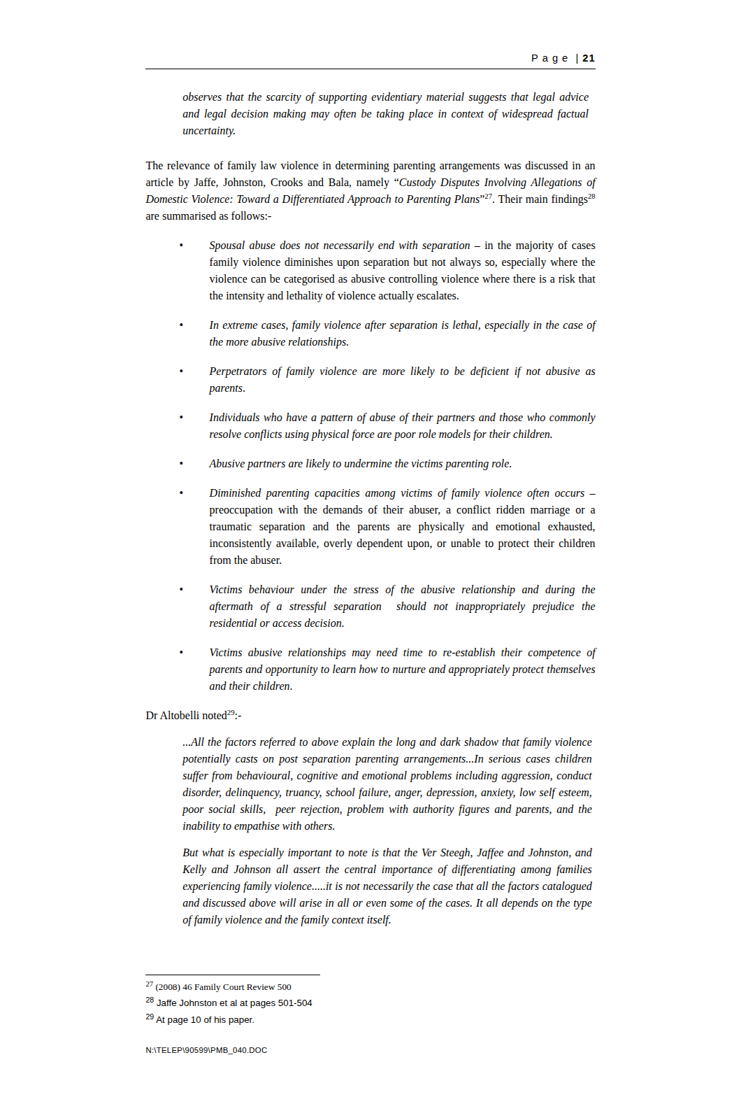P a g e | 21
observes that the scarcity of supporting evidentiary material suggests that legal advice and legal decision making may often be taking place in context of widespread factual uncertainty.
The relevance of family law violence in determining parenting arrangements was discussed in an article by Jaffe, Johnston, Crooks and Bala, namely “Custody Disputes Involving Allegations of Domestic Violence: Toward a Differentiated Approach to Parenting Plans”27. Their main findings28 are summarised as follows:-
Spousal abuse does not necessarily end with separation – in the majority of cases family violence diminishes upon separation but not always so, especially where the violence can be categorised as abusive controlling violence where there is a risk that the intensity and lethality of violence actually escalates.
In extreme cases, family violence after separation is lethal, especially in the case of the more abusive relationships.
Perpetrators of family violence are more likely to be deficient if not abusive as parents.
Individuals who have a pattern of abuse of their partners and those who commonly resolve conflicts using physical force are poor role models for their children.
Abusive partners are likely to undermine the victims parenting role.
Diminished parenting capacities among victims of family violence often occurs – preoccupation with the demands of their abuser, a conflict ridden marriage or a traumatic separation and the parents are physically and emotional exhausted, inconsistently available, overly dependent upon, or unable to protect their children from the abuser.
Victims behaviour under the stress of the abusive relationship and during the aftermath of a stressful separation should not inappropriately prejudice the residential or access decision.
Victims abusive relationships may need time to re-establish their competence of parents and opportunity to learn how to nurture and appropriately protect themselves and their children.
Dr Altobelli noted29:-
...All the factors referred to above explain the long and dark shadow that family violence potentially casts on post separation parenting arrangements...In serious cases children suffer from behavioural, cognitive and emotional problems including aggression, conduct disorder, delinquency, truancy, school failure, anger, depression, anxiety, low self esteem, poor social skills, peer rejection, problem with authority figures and parents, and the inability to empathise with others.
But what is especially important to note is that the Ver Steegh, Jaffee and Johnston, and Kelly and Johnson all assert the central importance of differentiating among families experiencing family violence.....it is not necessarily the case that all the factors catalogued and discussed above will arise in all or even some of the cases. It all depends on the type of family violence and the family context itself.
27 (2008) 46 Family Court Review 500
28 Jaffe Johnston et al at pages 501-504
29 At page 10 of his paper.
N:\TELEP\90599\PMB_040.DOC